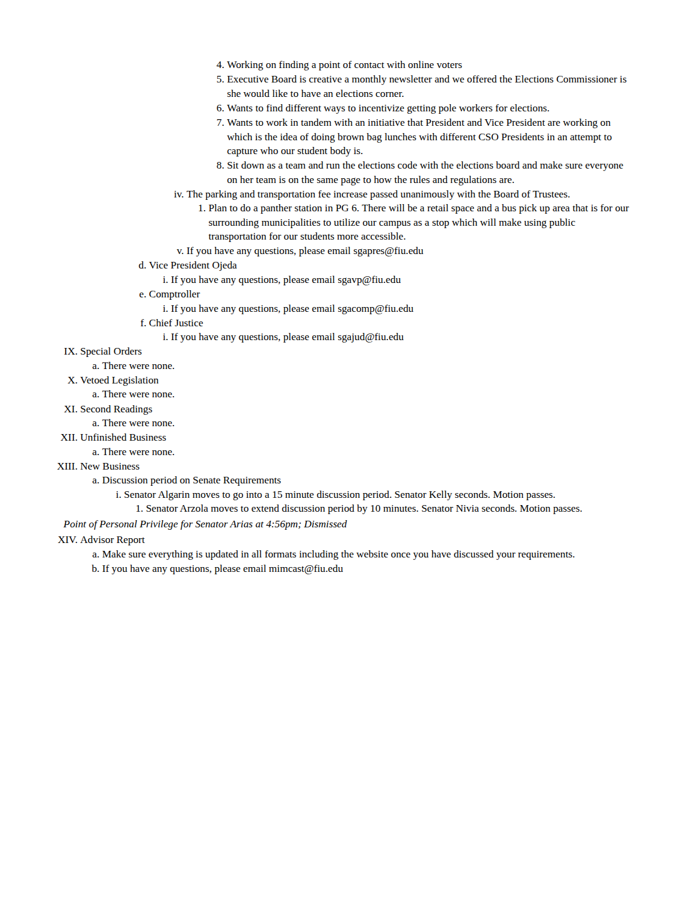Working on finding a point of contact with online voters
Executive Board is creative a monthly newsletter and we offered the Elections Commissioner is she would like to have an elections corner.
Wants to find different ways to incentivize getting pole workers for elections.
Wants to work in tandem with an initiative that President and Vice President are working on which is the idea of doing brown bag lunches with different CSO Presidents in an attempt to capture who our student body is.
Sit down as a team and run the elections code with the elections board and make sure everyone on her team is on the same page to how the rules and regulations are.
The parking and transportation fee increase passed unanimously with the Board of Trustees.
Plan to do a panther station in PG 6. There will be a retail space and a bus pick up area that is for our surrounding municipalities to utilize our campus as a stop which will make using public transportation for our students more accessible.
If you have any questions, please email sgapres@fiu.edu
Vice President Ojeda
If you have any questions, please email sgavp@fiu.edu
Comptroller
If you have any questions, please email sgacomp@fiu.edu
Chief Justice
If you have any questions, please email sgajud@fiu.edu
Special Orders
There were none.
Vetoed Legislation
There were none.
Second Readings
There were none.
Unfinished Business
There were none.
New Business
Discussion period on Senate Requirements
Senator Algarin moves to go into a 15 minute discussion period. Senator Kelly seconds. Motion passes.
Senator Arzola moves to extend discussion period by 10 minutes. Senator Nivia seconds. Motion passes.
Point of Personal Privilege for Senator Arias at 4:56pm; Dismissed
Advisor Report
Make sure everything is updated in all formats including the website once you have discussed your requirements.
If you have any questions, please email mimcast@fiu.edu